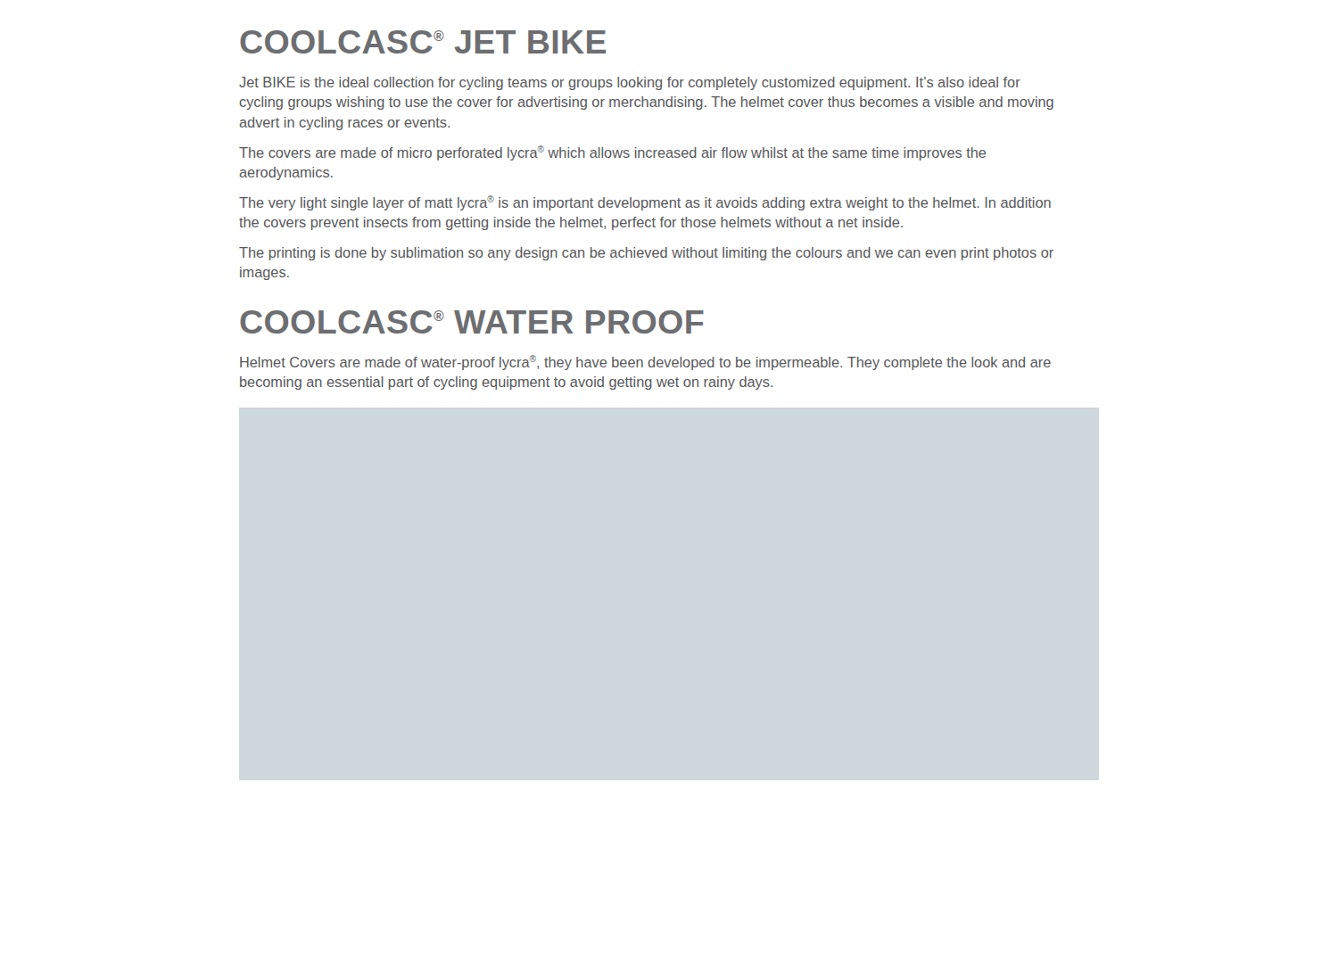Coolcasc® Jet Bike
Jet BIKE is the ideal collection for cycling teams or groups looking for completely customized equipment. It’s also ideal for cycling groups wishing to use the cover for advertising or merchandising. The helmet cover thus becomes a visible and moving advert in cycling races or events.
The covers are made of micro perforated lycra® which allows increased air flow whilst at the same time improves the aerodynamics.
The very light single layer of matt lycra® is an important development as it avoids adding extra weight to the helmet. In addition the covers prevent insects from getting inside the helmet, perfect for those helmets without a net inside.
The printing is done by sublimation so any design can be achieved without limiting the colours and we can even print photos or images.
Coolcasc® Water Proof
Helmet Covers are made of water-proof lycra®, they have been developed to be impermeable. They complete the look and are becoming an essential part of cycling equipment to avoid getting wet on rainy days.